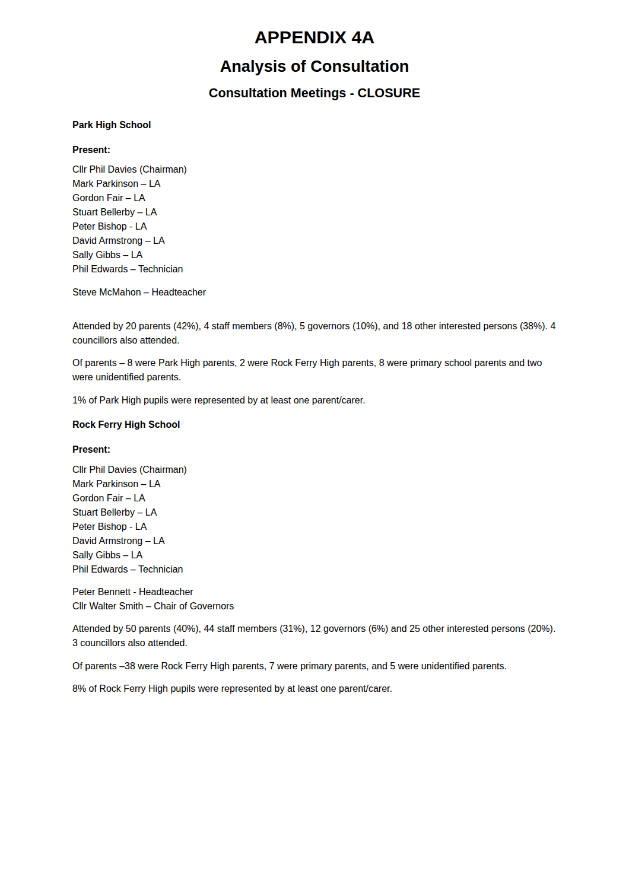APPENDIX 4A
Analysis of Consultation
Consultation Meetings - CLOSURE
Park High School
Present:
Cllr Phil Davies (Chairman) Mark Parkinson – LA Gordon Fair – LA Stuart Bellerby – LA Peter Bishop - LA David Armstrong – LA Sally Gibbs – LA Phil Edwards – Technician
Steve McMahon – Headteacher
Attended by 20 parents (42%), 4 staff members (8%), 5 governors (10%), and 18 other interested persons (38%). 4 councillors also attended.
Of parents – 8 were Park High parents, 2 were Rock Ferry High parents, 8 were primary school parents and two were unidentified parents.
1% of Park High pupils were represented by at least one parent/carer.
Rock Ferry High School
Present:
Cllr Phil Davies (Chairman) Mark Parkinson – LA Gordon Fair – LA Stuart Bellerby – LA Peter Bishop - LA David Armstrong – LA Sally Gibbs – LA Phil Edwards – Technician
Peter Bennett - Headteacher Cllr Walter Smith – Chair of Governors
Attended by 50 parents (40%), 44 staff members (31%), 12 governors (6%) and 25 other interested persons (20%). 3 councillors also attended.
Of parents –38 were Rock Ferry High parents, 7 were primary parents, and 5 were unidentified parents.
8% of Rock Ferry High pupils were represented by at least one parent/carer.